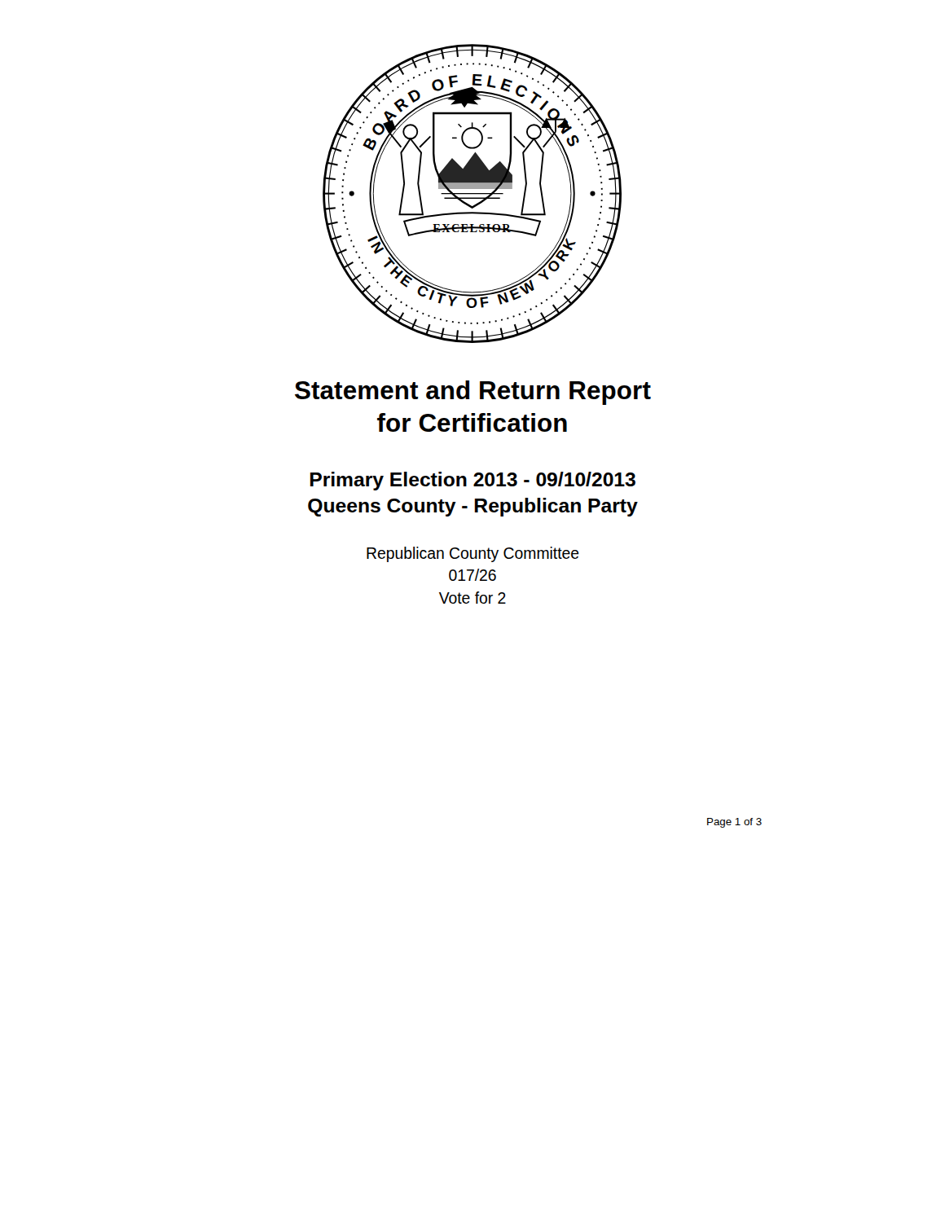BOARD OF ELECTIONS IN THE CITY OF NEW YORK EXCELSIOR
Statement and Return Report
for Certification
Primary Election 2013 - 09/10/2013
Queens County - Republican Party
Republican County Committee
017/26
Vote for 2
Page 1 of 3